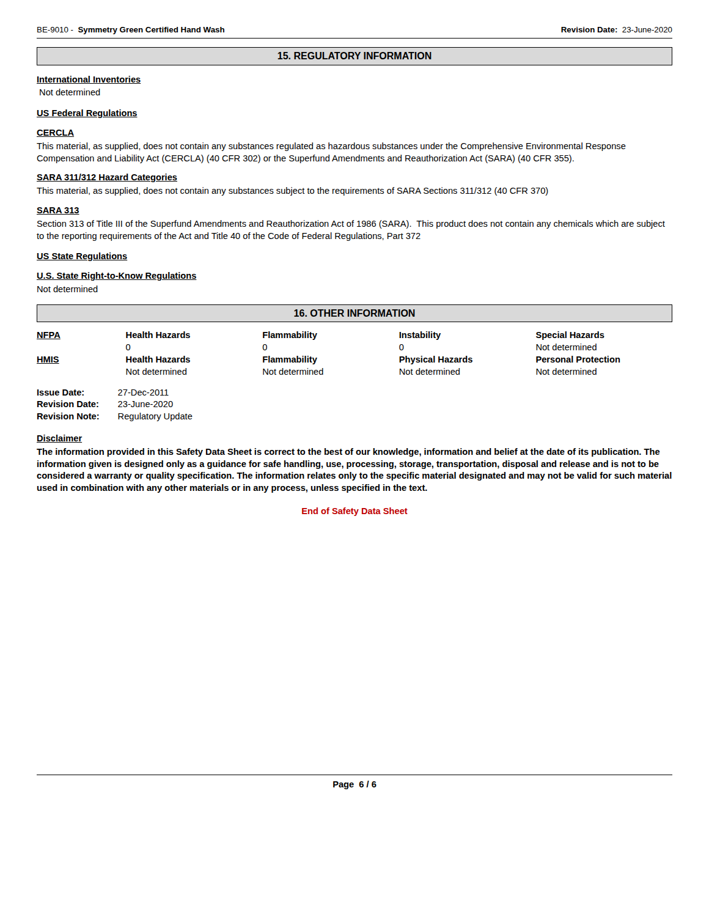BE-9010 - Symmetry Green Certified Hand Wash
Revision Date: 23-June-2020
15. REGULATORY INFORMATION
International Inventories
Not determined
US Federal Regulations
CERCLA
This material, as supplied, does not contain any substances regulated as hazardous substances under the Comprehensive Environmental Response Compensation and Liability Act (CERCLA) (40 CFR 302) or the Superfund Amendments and Reauthorization Act (SARA) (40 CFR 355).
SARA 311/312 Hazard Categories
This material, as supplied, does not contain any substances subject to the requirements of SARA Sections 311/312 (40 CFR 370)
SARA 313
Section 313 of Title III of the Superfund Amendments and Reauthorization Act of 1986 (SARA). This product does not contain any chemicals which are subject to the reporting requirements of the Act and Title 40 of the Code of Federal Regulations, Part 372
US State Regulations
U.S. State Right-to-Know Regulations
Not determined
16. OTHER INFORMATION
| NFPA | Health Hazards | Flammability | Instability | Special Hazards |
| | 0 | 0 | 0 | Not determined |
| HMIS | Health Hazards | Flammability | Physical Hazards | Personal Protection |
| | Not determined | Not determined | Not determined | Not determined |
| Issue Date: | 27-Dec-2011 |
| Revision Date: | 23-June-2020 |
| Revision Note: | Regulatory Update |
Disclaimer
The information provided in this Safety Data Sheet is correct to the best of our knowledge, information and belief at the date of its publication. The information given is designed only as a guidance for safe handling, use, processing, storage, transportation, disposal and release and is not to be considered a warranty or quality specification. The information relates only to the specific material designated and may not be valid for such material used in combination with any other materials or in any process, unless specified in the text.
End of Safety Data Sheet
Page 6 / 6